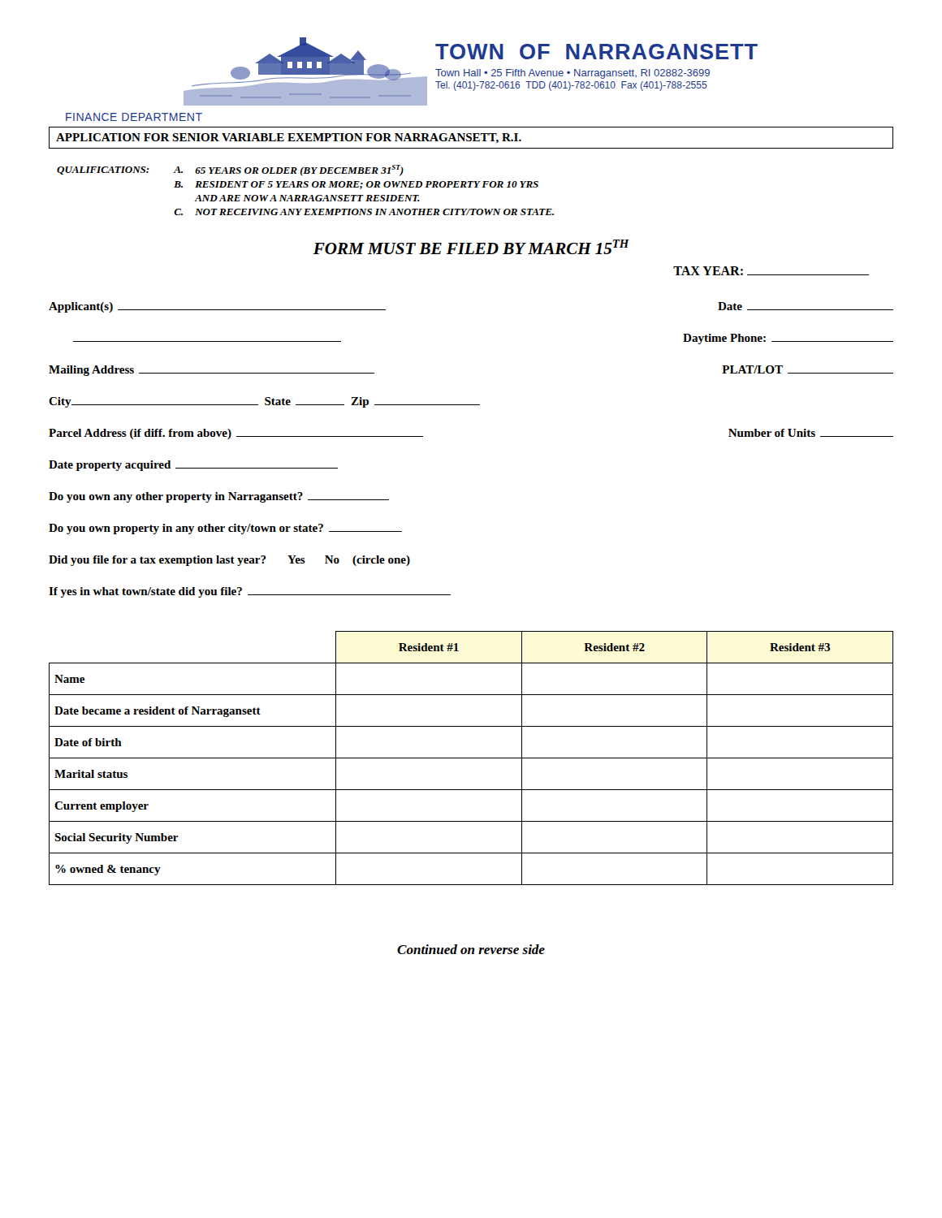TOWN OF NARRAGANSETT
Town Hall • 25 Fifth Avenue • Narragansett, RI 02882-3699
Tel. (401)-782-0616 TDD (401)-782-0610 Fax (401)-788-2555
FINANCE DEPARTMENT
APPLICATION FOR SENIOR VARIABLE EXEMPTION FOR NARRAGANSETT, R.I.
QUALIFICATIONS:
A. 65 YEARS OR OLDER (BY DECEMBER 31ST)
B. RESIDENT OF 5 YEARS OR MORE; OR OWNED PROPERTY FOR 10 YRS
AND ARE NOW A NARRAGANSETT RESIDENT.
C. NOT RECEIVING ANY EXEMPTIONS IN ANOTHER CITY/TOWN OR STATE.
FORM MUST BE FILED BY MARCH 15TH
TAX YEAR:
Applicant(s)
Date
Daytime Phone:
Mailing Address
PLAT/LOT
City State Zip
Parcel Address (if diff. from above)
Number of Units
Date property acquired
Do you own any other property in Narragansett?
Do you own property in any other city/town or state?
Did you file for a tax exemption last year? Yes No (circle one)
If yes in what town/state did you file?
| | Resident #1 | Resident #2 | Resident #3 |
| --- | --- | --- | --- |
| Name | | | |
| Date became a resident of Narragansett | | | |
| Date of birth | | | |
| Marital status | | | |
| Current employer | | | |
| Social Security Number | | | |
| % owned & tenancy | | | |
Continued on reverse side